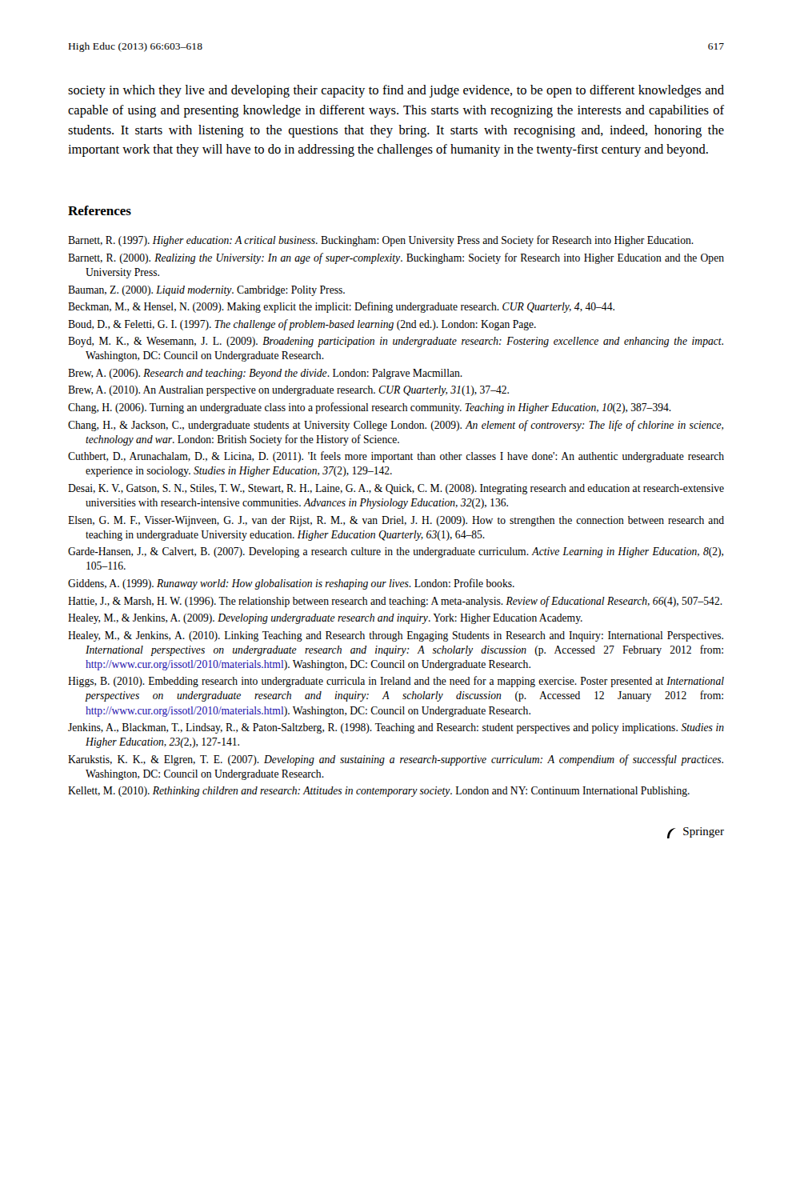High Educ (2013) 66:603–618 617
society in which they live and developing their capacity to find and judge evidence, to be open to different knowledges and capable of using and presenting knowledge in different ways. This starts with recognizing the interests and capabilities of students. It starts with listening to the questions that they bring. It starts with recognising and, indeed, honoring the important work that they will have to do in addressing the challenges of humanity in the twenty-first century and beyond.
References
Barnett, R. (1997). Higher education: A critical business. Buckingham: Open University Press and Society for Research into Higher Education.
Barnett, R. (2000). Realizing the University: In an age of super-complexity. Buckingham: Society for Research into Higher Education and the Open University Press.
Bauman, Z. (2000). Liquid modernity. Cambridge: Polity Press.
Beckman, M., & Hensel, N. (2009). Making explicit the implicit: Defining undergraduate research. CUR Quarterly, 4, 40–44.
Boud, D., & Feletti, G. I. (1997). The challenge of problem-based learning (2nd ed.). London: Kogan Page.
Boyd, M. K., & Wesemann, J. L. (2009). Broadening participation in undergraduate research: Fostering excellence and enhancing the impact. Washington, DC: Council on Undergraduate Research.
Brew, A. (2006). Research and teaching: Beyond the divide. London: Palgrave Macmillan.
Brew, A. (2010). An Australian perspective on undergraduate research. CUR Quarterly, 31(1), 37–42.
Chang, H. (2006). Turning an undergraduate class into a professional research community. Teaching in Higher Education, 10(2), 387–394.
Chang, H., & Jackson, C., undergraduate students at University College London. (2009). An element of controversy: The life of chlorine in science, technology and war. London: British Society for the History of Science.
Cuthbert, D., Arunachalam, D., & Licina, D. (2011). 'It feels more important than other classes I have done': An authentic undergraduate research experience in sociology. Studies in Higher Education, 37(2), 129–142.
Desai, K. V., Gatson, S. N., Stiles, T. W., Stewart, R. H., Laine, G. A., & Quick, C. M. (2008). Integrating research and education at research-extensive universities with research-intensive communities. Advances in Physiology Education, 32(2), 136.
Elsen, G. M. F., Visser-Wijnveen, G. J., van der Rijst, R. M., & van Driel, J. H. (2009). How to strengthen the connection between research and teaching in undergraduate University education. Higher Education Quarterly, 63(1), 64–85.
Garde-Hansen, J., & Calvert, B. (2007). Developing a research culture in the undergraduate curriculum. Active Learning in Higher Education, 8(2), 105–116.
Giddens, A. (1999). Runaway world: How globalisation is reshaping our lives. London: Profile books.
Hattie, J., & Marsh, H. W. (1996). The relationship between research and teaching: A meta-analysis. Review of Educational Research, 66(4), 507–542.
Healey, M., & Jenkins, A. (2009). Developing undergraduate research and inquiry. York: Higher Education Academy.
Healey, M., & Jenkins, A. (2010). Linking Teaching and Research through Engaging Students in Research and Inquiry: International Perspectives. International perspectives on undergraduate research and inquiry: A scholarly discussion (p. Accessed 27 February 2012 from: http://www.cur.org/issotl/2010/materials.html). Washington, DC: Council on Undergraduate Research.
Higgs, B. (2010). Embedding research into undergraduate curricula in Ireland and the need for a mapping exercise. Poster presented at International perspectives on undergraduate research and inquiry: A scholarly discussion (p. Accessed 12 January 2012 from: http://www.cur.org/issotl/2010/materials.html). Washington, DC: Council on Undergraduate Research.
Jenkins, A., Blackman, T., Lindsay, R., & Paton-Saltzberg, R. (1998). Teaching and Research: student perspectives and policy implications. Studies in Higher Education, 23(2,), 127-141.
Karukstis, K. K., & Elgren, T. E. (2007). Developing and sustaining a research-supportive curriculum: A compendium of successful practices. Washington, DC: Council on Undergraduate Research.
Kellett, M. (2010). Rethinking children and research: Attitudes in contemporary society. London and NY: Continuum International Publishing.
Springer